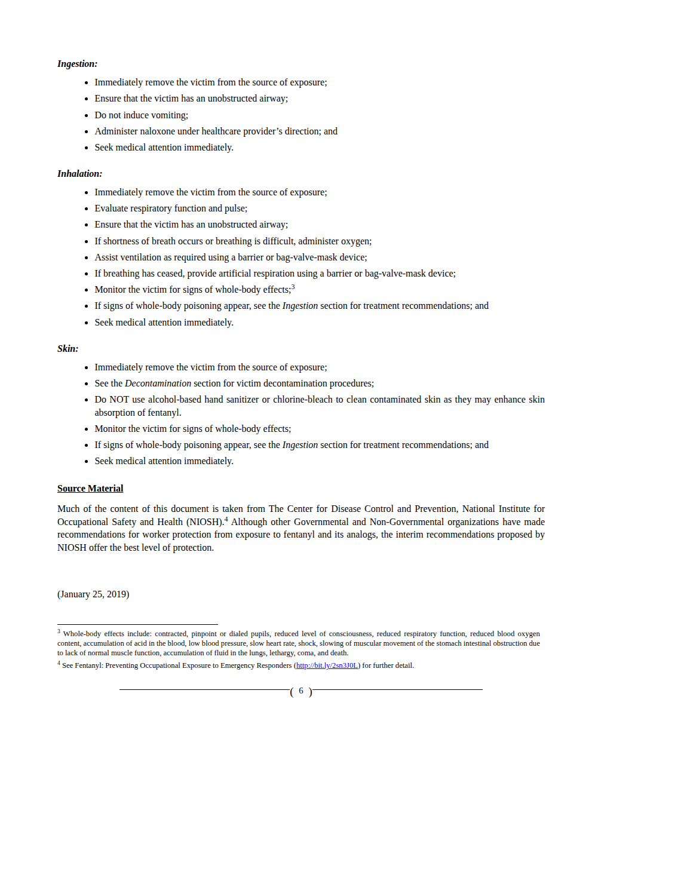Ingestion:
Immediately remove the victim from the source of exposure;
Ensure that the victim has an unobstructed airway;
Do not induce vomiting;
Administer naloxone under healthcare provider’s direction; and
Seek medical attention immediately.
Inhalation:
Immediately remove the victim from the source of exposure;
Evaluate respiratory function and pulse;
Ensure that the victim has an unobstructed airway;
If shortness of breath occurs or breathing is difficult, administer oxygen;
Assist ventilation as required using a barrier or bag-valve-mask device;
If breathing has ceased, provide artificial respiration using a barrier or bag-valve-mask device;
Monitor the victim for signs of whole-body effects;3
If signs of whole-body poisoning appear, see the Ingestion section for treatment recommendations; and
Seek medical attention immediately.
Skin:
Immediately remove the victim from the source of exposure;
See the Decontamination section for victim decontamination procedures;
Do NOT use alcohol-based hand sanitizer or chlorine-bleach to clean contaminated skin as they may enhance skin absorption of fentanyl.
Monitor the victim for signs of whole-body effects;
If signs of whole-body poisoning appear, see the Ingestion section for treatment recommendations; and
Seek medical attention immediately.
Source Material
Much of the content of this document is taken from The Center for Disease Control and Prevention, National Institute for Occupational Safety and Health (NIOSH).4 Although other Governmental and Non-Governmental organizations have made recommendations for worker protection from exposure to fentanyl and its analogs, the interim recommendations proposed by NIOSH offer the best level of protection.
(January 25, 2019)
3 Whole-body effects include: contracted, pinpoint or dialed pupils, reduced level of consciousness, reduced respiratory function, reduced blood oxygen content, accumulation of acid in the blood, low blood pressure, slow heart rate, shock, slowing of muscular movement of the stomach intestinal obstruction due to lack of normal muscle function, accumulation of fluid in the lungs, lethargy, coma, and death.
4 See Fentanyl: Preventing Occupational Exposure to Emergency Responders (http://bit.ly/2sn3J0L) for further detail.
(6)